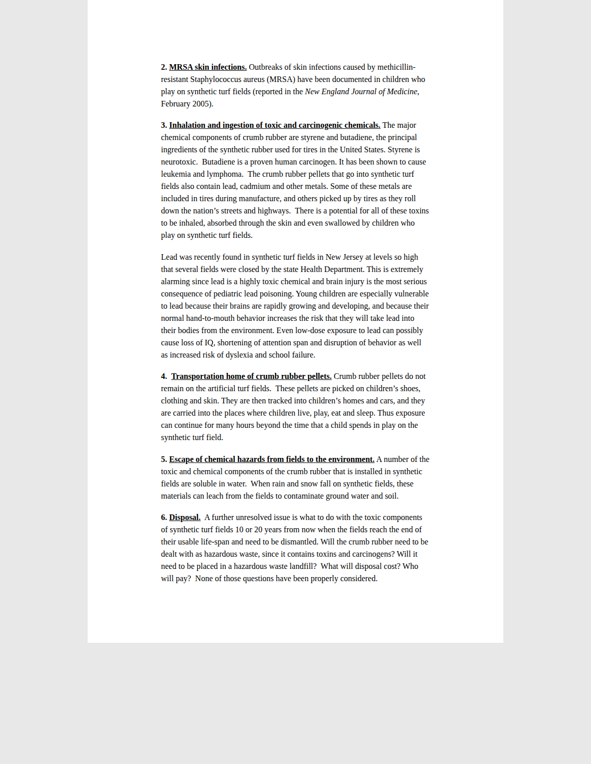2. MRSA skin infections. Outbreaks of skin infections caused by methicillin-resistant Staphylococcus aureus (MRSA) have been documented in children who play on synthetic turf fields (reported in the New England Journal of Medicine, February 2005).
3. Inhalation and ingestion of toxic and carcinogenic chemicals. The major chemical components of crumb rubber are styrene and butadiene, the principal ingredients of the synthetic rubber used for tires in the United States. Styrene is neurotoxic. Butadiene is a proven human carcinogen. It has been shown to cause leukemia and lymphoma. The crumb rubber pellets that go into synthetic turf fields also contain lead, cadmium and other metals. Some of these metals are included in tires during manufacture, and others picked up by tires as they roll down the nation’s streets and highways. There is a potential for all of these toxins to be inhaled, absorbed through the skin and even swallowed by children who play on synthetic turf fields.
Lead was recently found in synthetic turf fields in New Jersey at levels so high that several fields were closed by the state Health Department. This is extremely alarming since lead is a highly toxic chemical and brain injury is the most serious consequence of pediatric lead poisoning. Young children are especially vulnerable to lead because their brains are rapidly growing and developing, and because their normal hand-to-mouth behavior increases the risk that they will take lead into their bodies from the environment. Even low-dose exposure to lead can possibly cause loss of IQ, shortening of attention span and disruption of behavior as well as increased risk of dyslexia and school failure.
4. Transportation home of crumb rubber pellets. Crumb rubber pellets do not remain on the artificial turf fields. These pellets are picked on children’s shoes, clothing and skin. They are then tracked into children’s homes and cars, and they are carried into the places where children live, play, eat and sleep. Thus exposure can continue for many hours beyond the time that a child spends in play on the synthetic turf field.
5. Escape of chemical hazards from fields to the environment. A number of the toxic and chemical components of the crumb rubber that is installed in synthetic fields are soluble in water. When rain and snow fall on synthetic fields, these materials can leach from the fields to contaminate ground water and soil.
6. Disposal. A further unresolved issue is what to do with the toxic components of synthetic turf fields 10 or 20 years from now when the fields reach the end of their usable life-span and need to be dismantled. Will the crumb rubber need to be dealt with as hazardous waste, since it contains toxins and carcinogens? Will it need to be placed in a hazardous waste landfill? What will disposal cost? Who will pay? None of those questions have been properly considered.